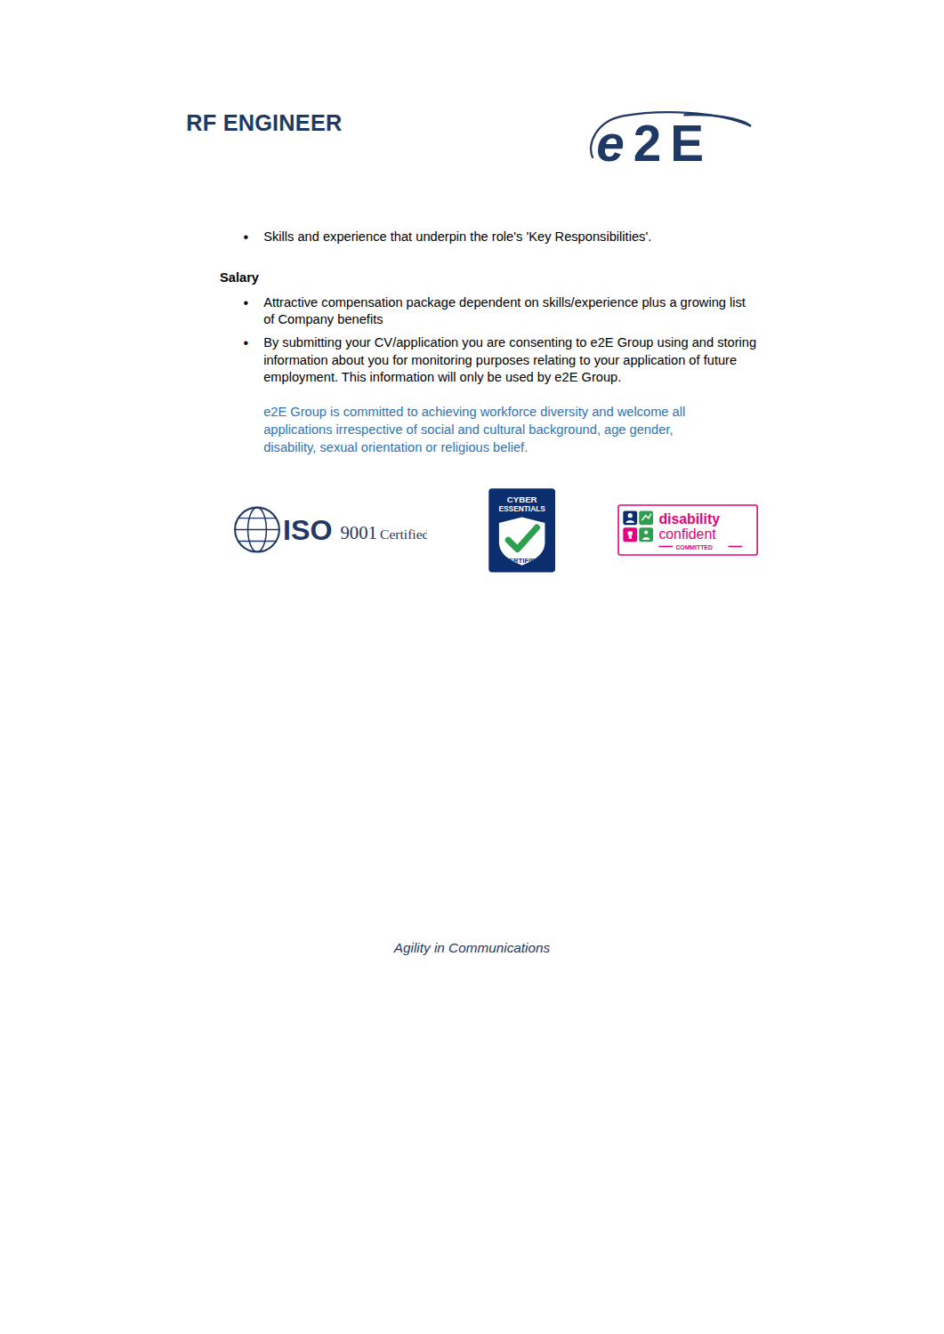e 2 E
RF ENGINEER
Skills and experience that underpin the role's 'Key Responsibilities'.
Salary
Attractive compensation package dependent on skills/experience plus a growing list of Company benefits
By submitting your CV/application you are consenting to e2E Group using and storing information about you for monitoring purposes relating to your application of future employment. This information will only be used by e2E Group.
e2E Group is committed to achieving workforce diversity and welcome all applications irrespective of social and cultural background, age gender, disability, sexual orientation or religious belief.
ISO 9001 Certified CYBER ESSENTIALS CERTIFIED PLUS disability confident COMMITTED
Agility in Communications